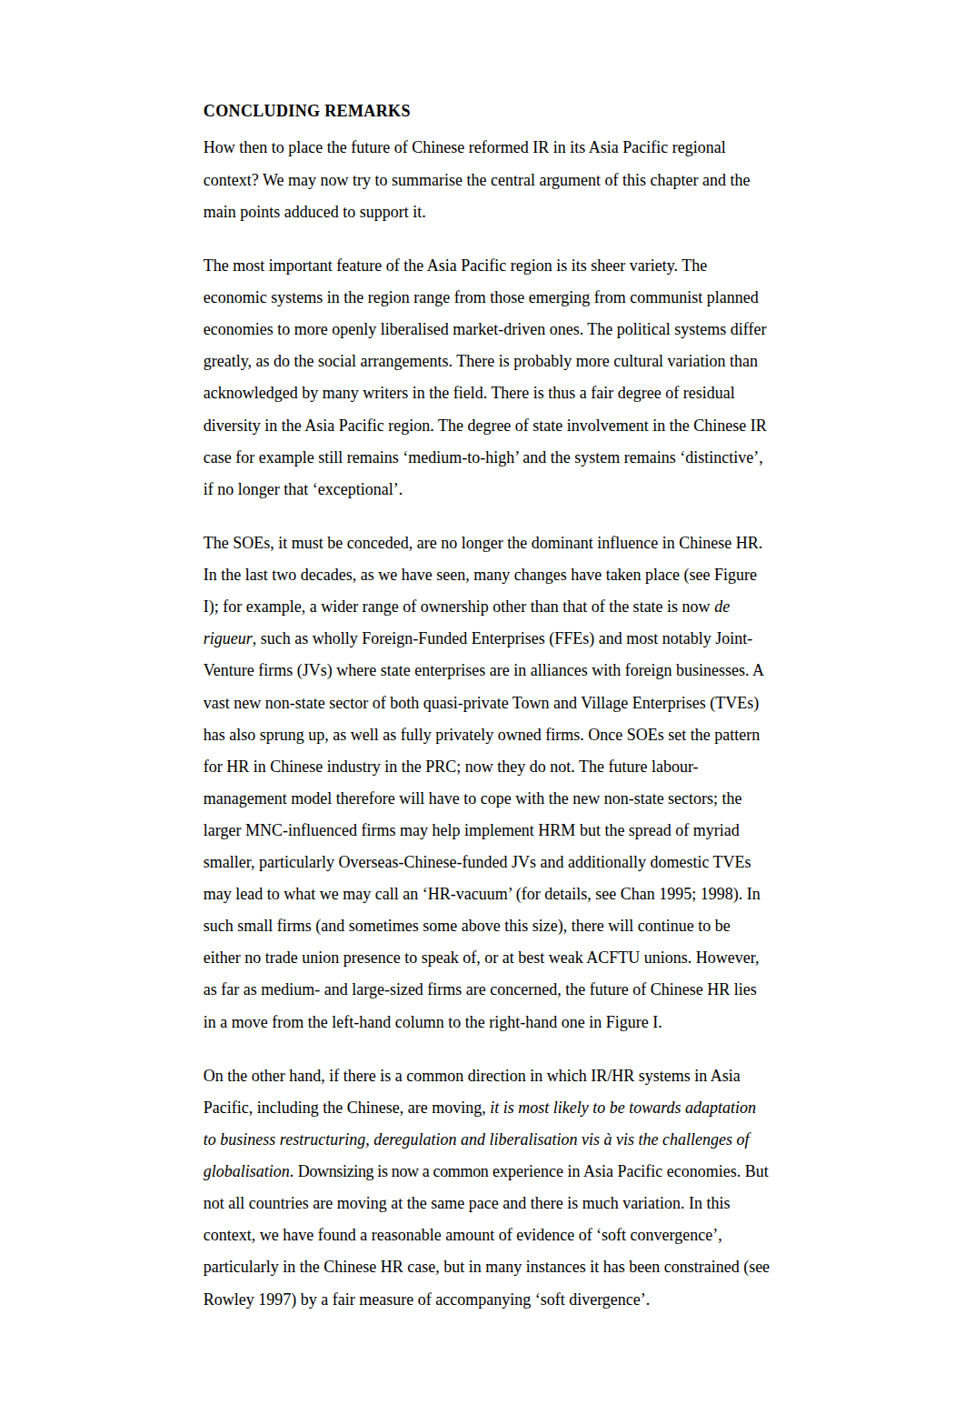CONCLUDING REMARKS
How then to place the future of Chinese reformed IR in its Asia Pacific regional context? We may now try to summarise the central argument of this chapter and the main points adduced to support it.
The most important feature of the Asia Pacific region is its sheer variety. The economic systems in the region range from those emerging from communist planned economies to more openly liberalised market-driven ones. The political systems differ greatly, as do the social arrangements. There is probably more cultural variation than acknowledged by many writers in the field. There is thus a fair degree of residual diversity in the Asia Pacific region. The degree of state involvement in the Chinese IR case for example still remains ‘medium-to-high’ and the system remains ‘distinctive’, if no longer that ‘exceptional’.
The SOEs, it must be conceded, are no longer the dominant influence in Chinese HR. In the last two decades, as we have seen, many changes have taken place (see Figure I); for example, a wider range of ownership other than that of the state is now de rigueur, such as wholly Foreign-Funded Enterprises (FFEs) and most notably Joint-Venture firms (JVs) where state enterprises are in alliances with foreign businesses. A vast new non-state sector of both quasi-private Town and Village Enterprises (TVEs) has also sprung up, as well as fully privately owned firms. Once SOEs set the pattern for HR in Chinese industry in the PRC; now they do not. The future labour-management model therefore will have to cope with the new non-state sectors; the larger MNC-influenced firms may help implement HRM but the spread of myriad smaller, particularly Overseas-Chinese-funded JVs and additionally domestic TVEs may lead to what we may call an ‘HR-vacuum’ (for details, see Chan 1995; 1998). In such small firms (and sometimes some above this size), there will continue to be either no trade union presence to speak of, or at best weak ACFTU unions. However, as far as medium- and large-sized firms are concerned, the future of Chinese HR lies in a move from the left-hand column to the right-hand one in Figure I.
On the other hand, if there is a common direction in which IR/HR systems in Asia Pacific, including the Chinese, are moving, it is most likely to be towards adaptation to business restructuring, deregulation and liberalisation vis à vis the challenges of globalisation. Downsizing is now a common experience in Asia Pacific economies. But not all countries are moving at the same pace and there is much variation. In this context, we have found a reasonable amount of evidence of ‘soft convergence’, particularly in the Chinese HR case, but in many instances it has been constrained (see Rowley 1997) by a fair measure of accompanying ‘soft divergence’.